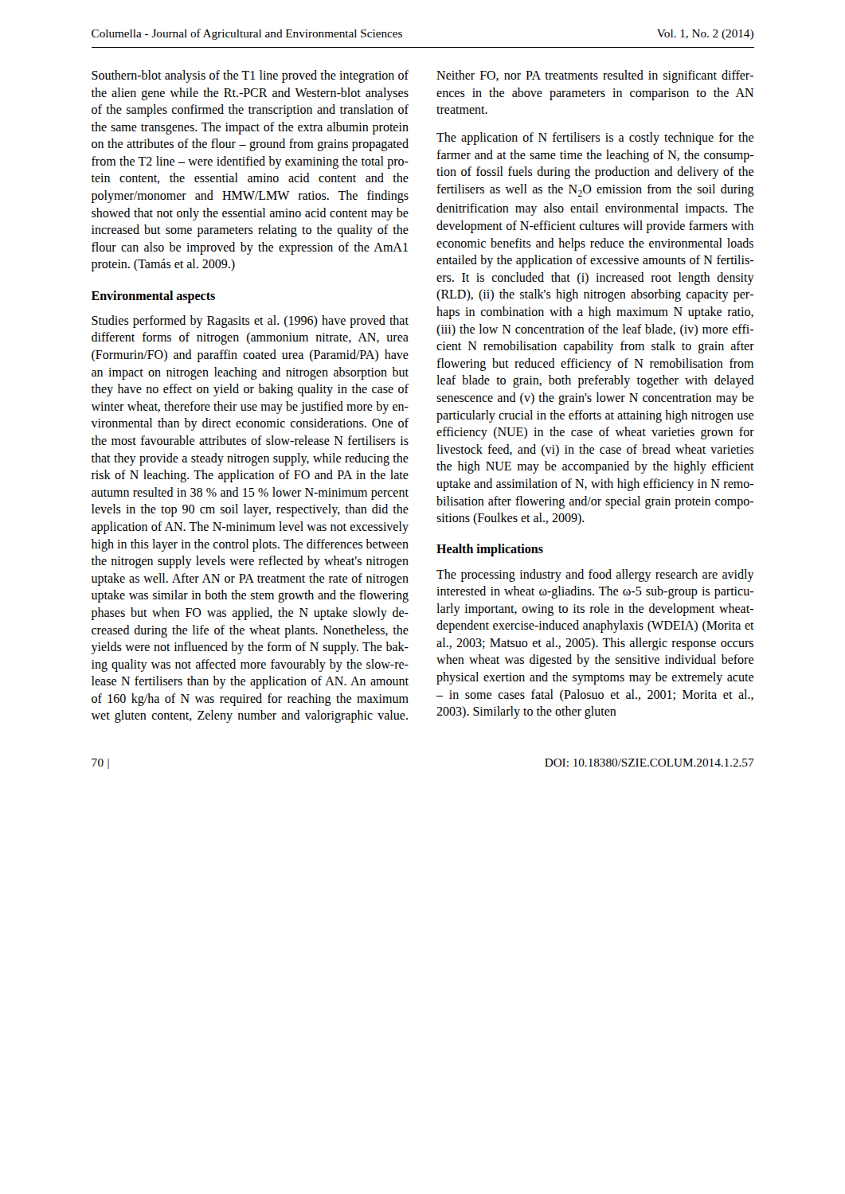Columella - Journal of Agricultural and Environmental Sciences Vol. 1, No. 2 (2014)
Southern-blot analysis of the T1 line proved the integration of the alien gene while the Rt.-PCR and Western-blot analyses of the samples confirmed the transcription and translation of the same transgenes. The impact of the extra albumin protein on the attributes of the flour – ground from grains propagated from the T2 line – were identified by examining the total protein content, the essential amino acid content and the polymer/monomer and HMW/LMW ratios. The findings showed that not only the essential amino acid content may be increased but some parameters relating to the quality of the flour can also be improved by the expression of the AmA1 protein. (Tamás et al. 2009.)
Environmental aspects
Studies performed by Ragasits et al. (1996) have proved that different forms of nitrogen (ammonium nitrate, AN, urea (Formurin/FO) and paraffin coated urea (Paramid/PA) have an impact on nitrogen leaching and nitrogen absorption but they have no effect on yield or baking quality in the case of winter wheat, therefore their use may be justified more by environmental than by direct economic considerations. One of the most favourable attributes of slow-release N fertilisers is that they provide a steady nitrogen supply, while reducing the risk of N leaching. The application of FO and PA in the late autumn resulted in 38 % and 15 % lower N-minimum percent levels in the top 90 cm soil layer, respectively, than did the application of AN. The N-minimum level was not excessively high in this layer in the control plots. The differences between the nitrogen supply levels were reflected by wheat's nitrogen uptake as well. After AN or PA treatment the rate of nitrogen uptake was similar in both the stem growth and the flowering phases but when FO was applied, the N uptake slowly decreased during the life of the wheat plants. Nonetheless, the yields were not influenced by the form of N supply. The baking quality was not affected more favourably by the slow-release N fertilisers than by the application of AN. An amount of 160 kg/ha of N was required for reaching the maximum wet gluten content, Zeleny number and valorigraphic value. Neither FO, nor PA treatments resulted in significant differences in the above parameters in comparison to the AN treatment.
The application of N fertilisers is a costly technique for the farmer and at the same time the leaching of N, the consumption of fossil fuels during the production and delivery of the fertilisers as well as the N2O emission from the soil during denitrification may also entail environmental impacts. The development of N-efficient cultures will provide farmers with economic benefits and helps reduce the environmental loads entailed by the application of excessive amounts of N fertilisers. It is concluded that (i) increased root length density (RLD), (ii) the stalk's high nitrogen absorbing capacity perhaps in combination with a high maximum N uptake ratio, (iii) the low N concentration of the leaf blade, (iv) more efficient N remobilisation capability from stalk to grain after flowering but reduced efficiency of N remobilisation from leaf blade to grain, both preferably together with delayed senescence and (v) the grain's lower N concentration may be particularly crucial in the efforts at attaining high nitrogen use efficiency (NUE) in the case of wheat varieties grown for livestock feed, and (vi) in the case of bread wheat varieties the high NUE may be accompanied by the highly efficient uptake and assimilation of N, with high efficiency in N remobilisation after flowering and/or special grain protein compositions (Foulkes et al., 2009).
Health implications
The processing industry and food allergy research are avidly interested in wheat ω-gliadins. The ω-5 sub-group is particularly important, owing to its role in the development wheat-dependent exercise-induced anaphylaxis (WDEIA) (Morita et al., 2003; Matsuo et al., 2005). This allergic response occurs when wheat was digested by the sensitive individual before physical exertion and the symptoms may be extremely acute – in some cases fatal (Palosuo et al., 2001; Morita et al., 2003). Similarly to the other gluten
70 | DOI: 10.18380/SZIE.COLUM.2014.1.2.57